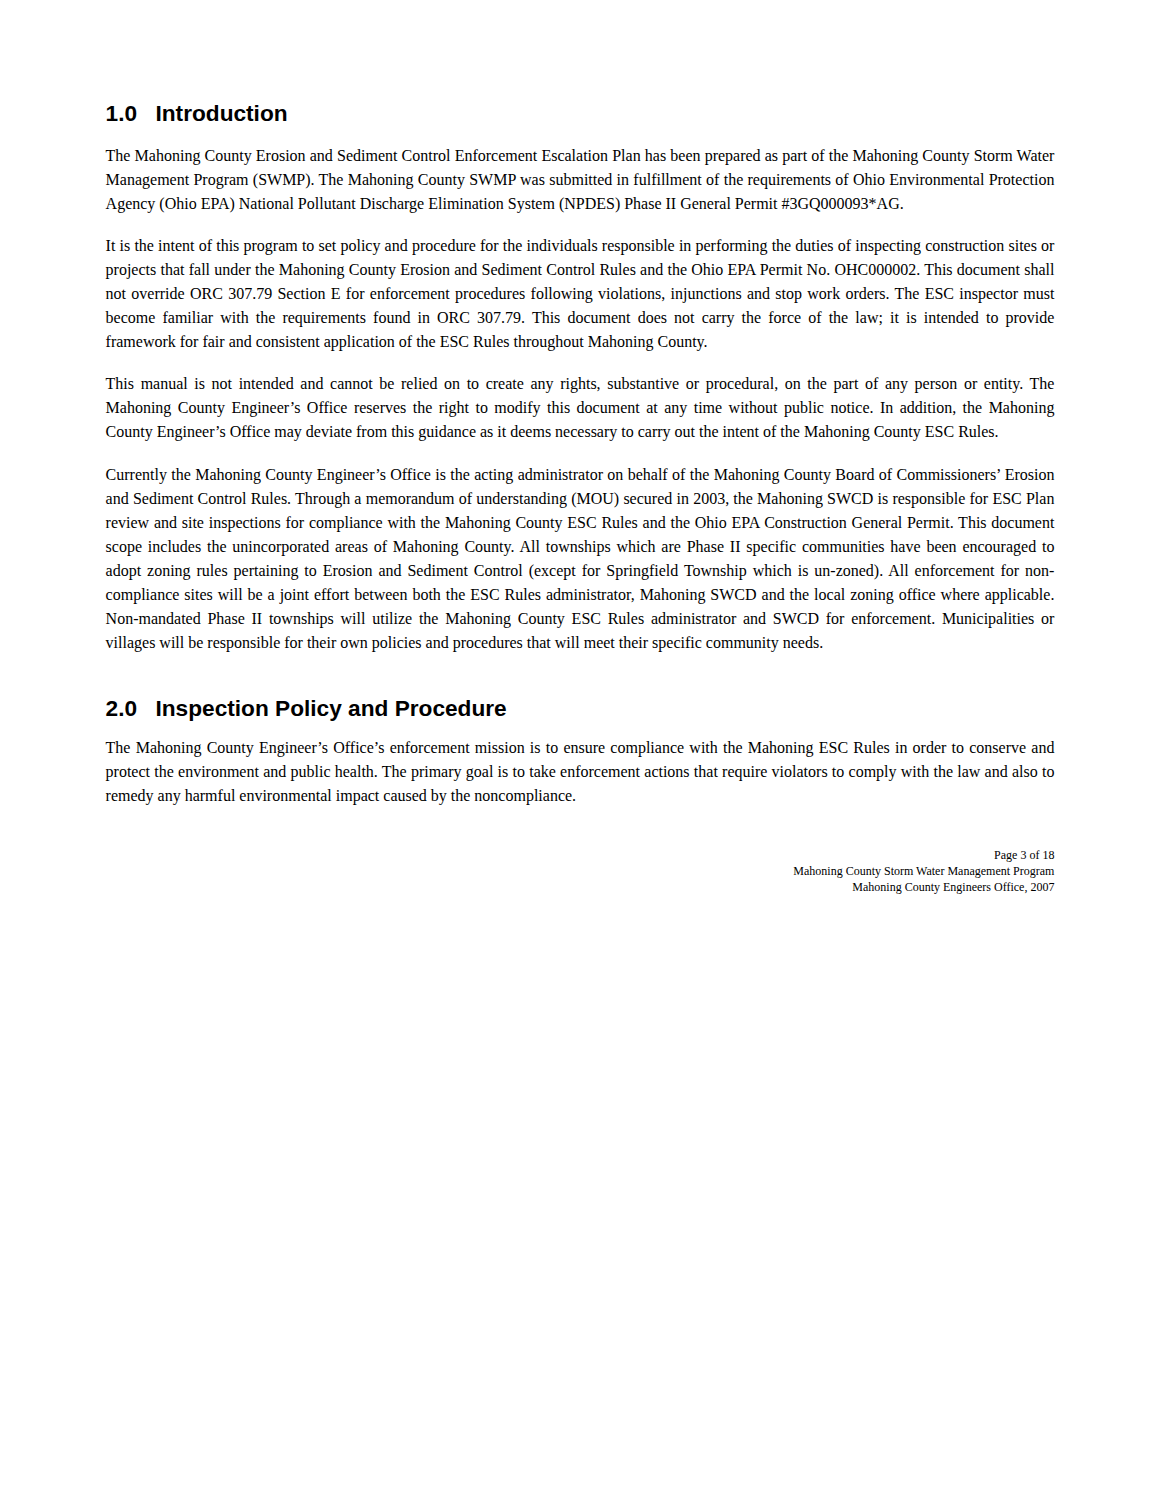1.0 Introduction
The Mahoning County Erosion and Sediment Control Enforcement Escalation Plan has been prepared as part of the Mahoning County Storm Water Management Program (SWMP). The Mahoning County SWMP was submitted in fulfillment of the requirements of Ohio Environmental Protection Agency (Ohio EPA) National Pollutant Discharge Elimination System (NPDES) Phase II General Permit #3GQ000093*AG.
It is the intent of this program to set policy and procedure for the individuals responsible in performing the duties of inspecting construction sites or projects that fall under the Mahoning County Erosion and Sediment Control Rules and the Ohio EPA Permit No. OHC000002. This document shall not override ORC 307.79 Section E for enforcement procedures following violations, injunctions and stop work orders. The ESC inspector must become familiar with the requirements found in ORC 307.79. This document does not carry the force of the law; it is intended to provide framework for fair and consistent application of the ESC Rules throughout Mahoning County.
This manual is not intended and cannot be relied on to create any rights, substantive or procedural, on the part of any person or entity. The Mahoning County Engineer’s Office reserves the right to modify this document at any time without public notice. In addition, the Mahoning County Engineer’s Office may deviate from this guidance as it deems necessary to carry out the intent of the Mahoning County ESC Rules.
Currently the Mahoning County Engineer’s Office is the acting administrator on behalf of the Mahoning County Board of Commissioners’ Erosion and Sediment Control Rules. Through a memorandum of understanding (MOU) secured in 2003, the Mahoning SWCD is responsible for ESC Plan review and site inspections for compliance with the Mahoning County ESC Rules and the Ohio EPA Construction General Permit. This document scope includes the unincorporated areas of Mahoning County. All townships which are Phase II specific communities have been encouraged to adopt zoning rules pertaining to Erosion and Sediment Control (except for Springfield Township which is un-zoned). All enforcement for non-compliance sites will be a joint effort between both the ESC Rules administrator, Mahoning SWCD and the local zoning office where applicable. Non-mandated Phase II townships will utilize the Mahoning County ESC Rules administrator and SWCD for enforcement. Municipalities or villages will be responsible for their own policies and procedures that will meet their specific community needs.
2.0 Inspection Policy and Procedure
The Mahoning County Engineer’s Office’s enforcement mission is to ensure compliance with the Mahoning ESC Rules in order to conserve and protect the environment and public health. The primary goal is to take enforcement actions that require violators to comply with the law and also to remedy any harmful environmental impact caused by the noncompliance.
Page 3 of 18
Mahoning County Storm Water Management Program
Mahoning County Engineers Office, 2007